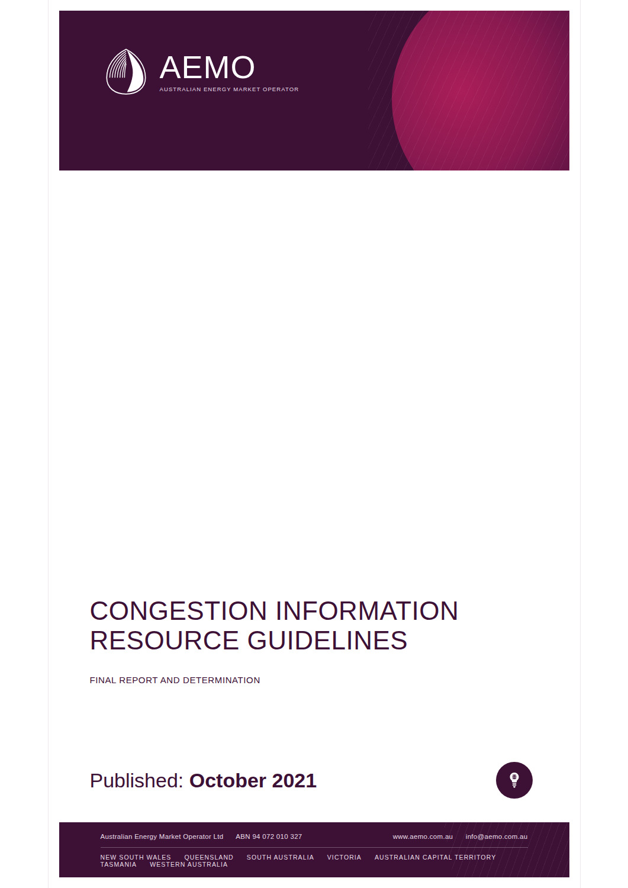AEMO
AUSTRALIAN ENERGY MARKET OPERATOR
Congestion Information
Resource Guidelines
Final Report and Determination
Published: October 2021
Australian Energy Market Operator Ltd ABN 94 072 010 327
www.aemo.com.au info@aemo.com.au
NEW SOUTH WALES QUEENSLAND SOUTH AUSTRALIA VICTORIA AUSTRALIAN CAPITAL TERRITORY TASMANIA WESTERN AUSTRALIA